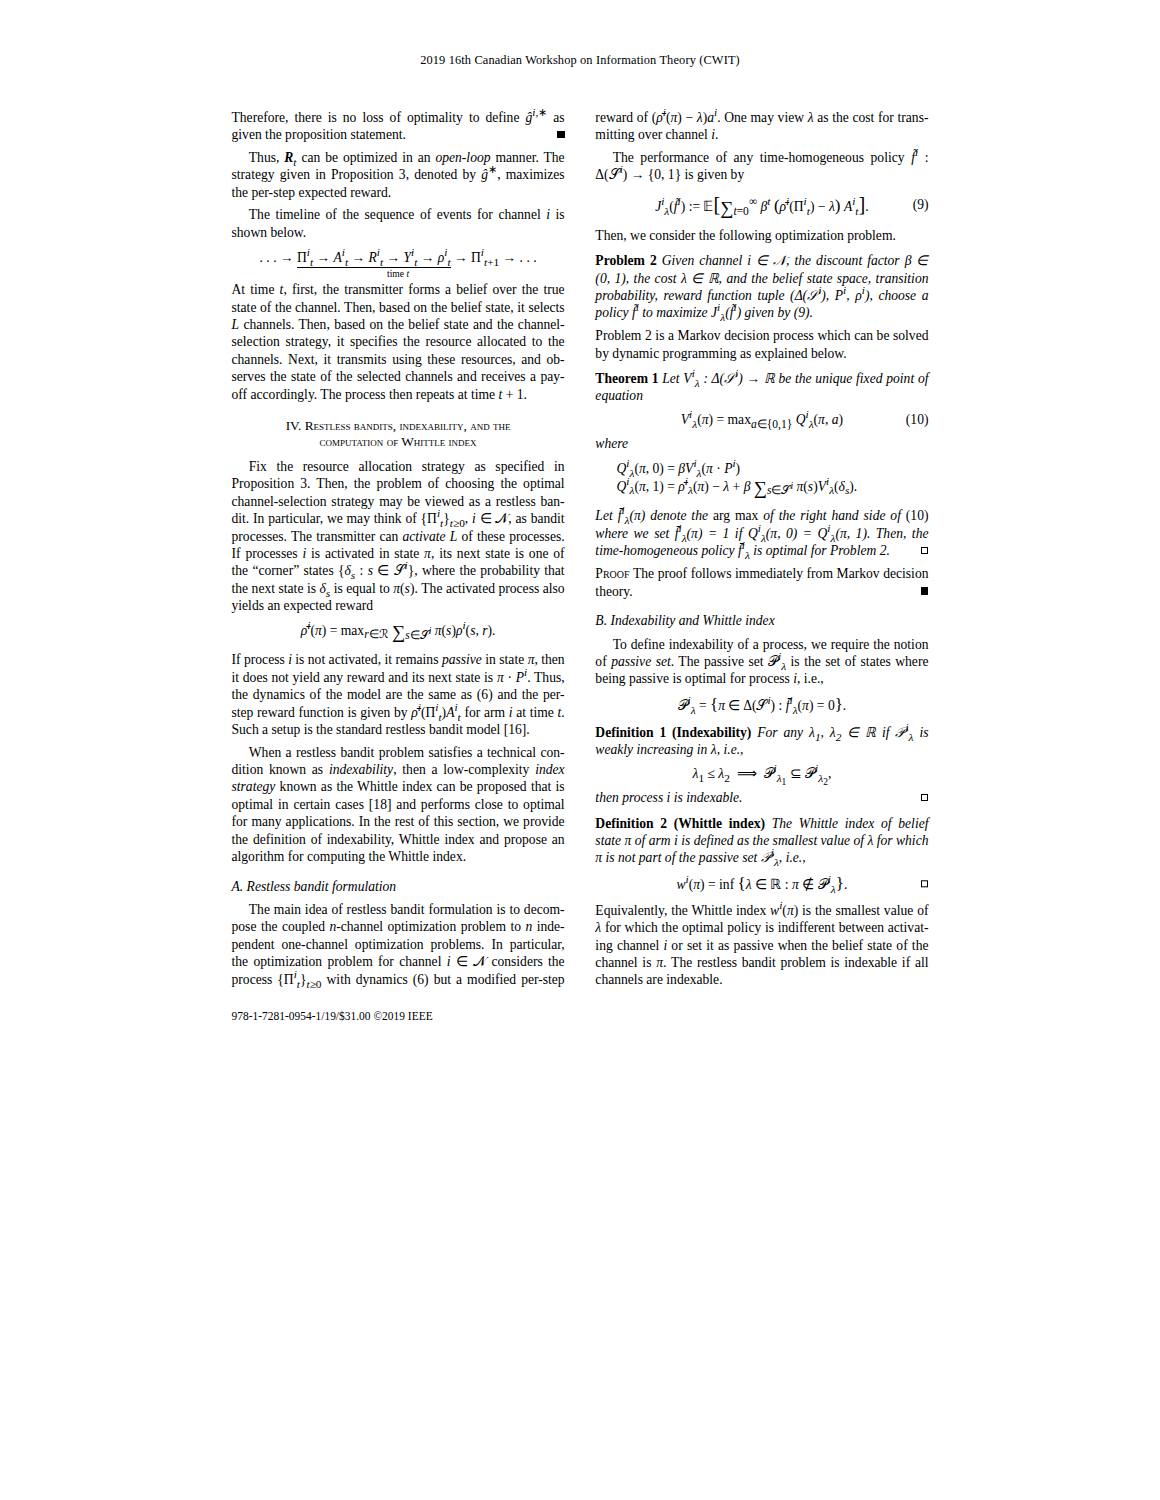2019 16th Canadian Workshop on Information Theory (CWIT)
Therefore, there is no loss of optimality to define ĝi,∗ as given the proposition statement.
Thus, Rt can be optimized in an open-loop manner. The strategy given in Proposition 3, denoted by ĝ∗, maximizes the per-step expected reward.
The timeline of the sequence of events for channel i is shown below.
. . . → Πit → Ait → Rit → Yit → ρit → Πit+1 → . . . time t
At time t, first, the transmitter forms a belief over the true state of the channel. Then, based on the belief state, it selects L channels. Then, based on the belief state and the channel-selection strategy, it specifies the resource allocated to the channels. Next, it transmits using these resources, and observes the state of the selected channels and receives a pay-off accordingly. The process then repeats at time t + 1.
IV. Restless bandits, indexability, and the
computation of Whittle index
Fix the resource allocation strategy as specified in Proposition 3. Then, the problem of choosing the optimal channel-selection strategy may be viewed as a restless bandit. In particular, we may think of {Πit}t≥0, i ∈ 𝒩, as bandit processes. The transmitter can activate L of these processes. If processes i is activated in state π, its next state is one of the “corner” states {δs : s ∈ 𝒮i}, where the probability that the next state is δs is equal to π(s). The activated process also yields an expected reward
ρ̄i(π) = maxr∈ℛ ∑s∈𝒮i π(s)ρi(s, r).
If process i is not activated, it remains passive in state π, then it does not yield any reward and its next state is π · Pi. Thus, the dynamics of the model are the same as (6) and the per-step reward function is given by ρ̄i(Πit)Ait for arm i at time t. Such a setup is the standard restless bandit model [16].
When a restless bandit problem satisfies a technical condition known as indexability, then a low-complexity index strategy known as the Whittle index can be proposed that is optimal in certain cases [18] and performs close to optimal for many applications. In the rest of this section, we provide the definition of indexability, Whittle index and propose an algorithm for computing the Whittle index.
A. Restless bandit formulation
The main idea of restless bandit formulation is to decompose the coupled n-channel optimization problem to n independent one-channel optimization problems. In particular, the optimization problem for channel i ∈ 𝒩 considers the process {Πit}t≥0 with dynamics (6) but a modified per-step reward of (ρ̄i(π) − λ)ai. One may view λ as the cost for transmitting over channel i.
The performance of any time-homogeneous policy f̃i : Δ(𝒮i) → {0, 1} is given by
Jiλ(f̃i) := 𝔼[∑t=0∞ βt (ρ̄i(Πit) − λ) Ait]. (9)
Then, we consider the following optimization problem.
Problem 2 Given channel i ∈ 𝒩, the discount factor β ∈ (0, 1), the cost λ ∈ ℝ, and the belief state space, transition probability, reward function tuple (Δ(𝒮i), Pi, ρi), choose a policy f̃i to maximize Jiλ(f̃i) given by (9).
Problem 2 is a Markov decision process which can be solved by dynamic programming as explained below.
Theorem 1 Let Viλ : Δ(𝒮i) → ℝ be the unique fixed point of equation
Viλ(π) = maxa∈{0,1} Qiλ(π, a) (10)
where
Qiλ(π, 0) = βViλ(π · Pi)
Qiλ(π, 1) = ρ̄iλ(π) − λ + β ∑s∈𝒮i π(s)Viλ(δs).
Let f̄iλ(π) denote the arg max of the right hand side of (10) where we set f̄iλ(π) = 1 if Qiλ(π, 0) = Qiλ(π, 1). Then, the time-homogeneous policy f̄iλ is optimal for Problem 2.
Proof The proof follows immediately from Markov decision theory.
B. Indexability and Whittle index
To define indexability of a process, we require the notion of passive set. The passive set 𝒫iλ is the set of states where being passive is optimal for process i, i.e.,
𝒫iλ = {π ∈ Δ(𝒮i) : f̄iλ(π) = 0}.
Definition 1 (Indexability) For any λ1, λ2 ∈ ℝ if 𝒫iλ is weakly increasing in λ, i.e.,
λ1 ≤ λ2 ⟹ 𝒫iλ1 ⊆ 𝒫iλ2,
then process i is indexable.
Definition 2 (Whittle index) The Whittle index of belief state π of arm i is defined as the smallest value of λ for which π is not part of the passive set 𝒫iλ, i.e.,
wi(π) = inf {λ ∈ ℝ : π ∉ 𝒫iλ}.
Equivalently, the Whittle index wi(π) is the smallest value of λ for which the optimal policy is indifferent between activating channel i or set it as passive when the belief state of the channel is π. The restless bandit problem is indexable if all channels are indexable.
978-1-7281-0954-1/19/$31.00 ©2019 IEEE